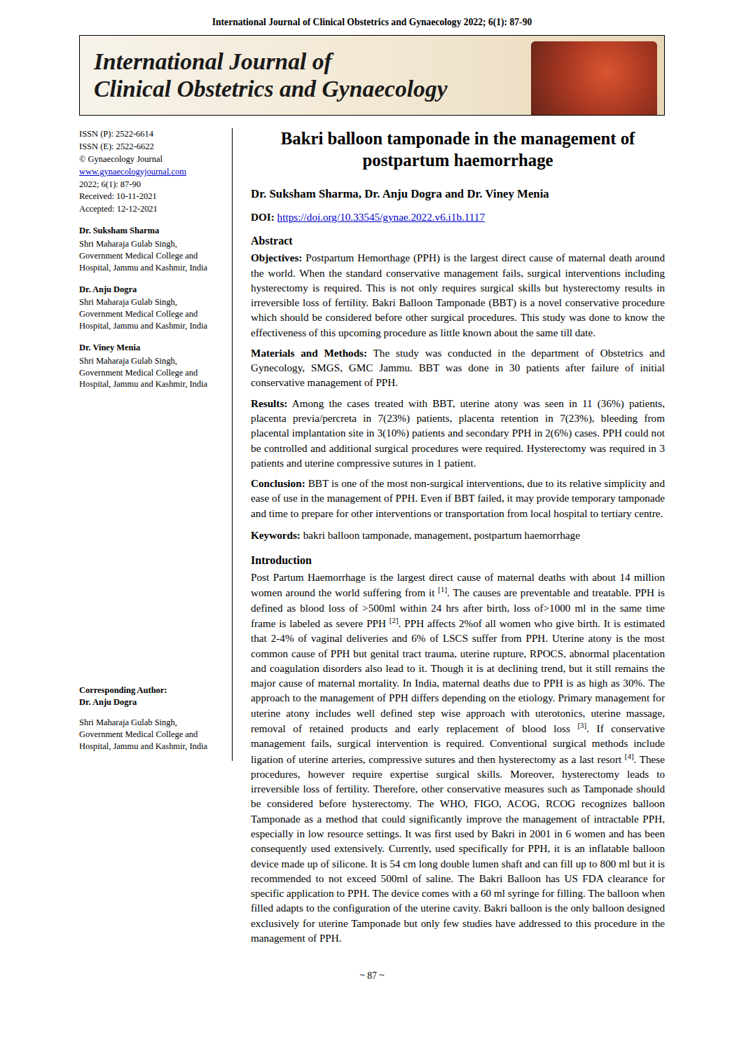International Journal of Clinical Obstetrics and Gynaecology 2022; 6(1): 87-90
International Journal of
Clinical Obstetrics and Gynaecology
ISSN (P): 2522-6614
ISSN (E): 2522-6622
© Gynaecology Journal
www.gynaecologyjournal.com
2022; 6(1): 87-90
Received: 10-11-2021
Accepted: 12-12-2021
Dr. Suksham Sharma
Shri Maharaja Gulab Singh, Government Medical College and Hospital, Jammu and Kashmir, India
Dr. Anju Dogra
Shri Maharaja Gulab Singh, Government Medical College and Hospital, Jammu and Kashmir, India
Dr. Viney Menia
Shri Maharaja Gulab Singh, Government Medical College and Hospital, Jammu and Kashmir, India
Corresponding Author:
Dr. Anju Dogra
Shri Maharaja Gulab Singh, Government Medical College and Hospital, Jammu and Kashmir, India
Bakri balloon tamponade in the management of postpartum haemorrhage
Dr. Suksham Sharma, Dr. Anju Dogra and Dr. Viney Menia
DOI: https://doi.org/10.33545/gynae.2022.v6.i1b.1117
Abstract
Objectives: Postpartum Hemorthage (PPH) is the largest direct cause of maternal death around the world. When the standard conservative management fails, surgical interventions including hysterectomy is required. This is not only requires surgical skills but hysterectomy results in irreversible loss of fertility. Bakri Balloon Tamponade (BBT) is a novel conservative procedure which should be considered before other surgical procedures. This study was done to know the effectiveness of this upcoming procedure as little known about the same till date.
Materials and Methods: The study was conducted in the department of Obstetrics and Gynecology, SMGS, GMC Jammu. BBT was done in 30 patients after failure of initial conservative management of PPH.
Results: Among the cases treated with BBT, uterine atony was seen in 11 (36%) patients, placenta previa/percreta in 7(23%) patients, placenta retention in 7(23%), bleeding from placental implantation site in 3(10%) patients and secondary PPH in 2(6%) cases. PPH could not be controlled and additional surgical procedures were required. Hysterectomy was required in 3 patients and uterine compressive sutures in 1 patient.
Conclusion: BBT is one of the most non-surgical interventions, due to its relative simplicity and ease of use in the management of PPH. Even if BBT failed, it may provide temporary tamponade and time to prepare for other interventions or transportation from local hospital to tertiary centre.
Keywords: bakri balloon tamponade, management, postpartum haemorrhage
Introduction
Post Partum Haemorrhage is the largest direct cause of maternal deaths with about 14 million women around the world suffering from it [1]. The causes are preventable and treatable. PPH is defined as blood loss of >500ml within 24 hrs after birth, loss of>1000 ml in the same time frame is labeled as severe PPH [2]. PPH affects 2%of all women who give birth. It is estimated that 2-4% of vaginal deliveries and 6% of LSCS suffer from PPH. Uterine atony is the most common cause of PPH but genital tract trauma, uterine rupture, RPOCS, abnormal placentation and coagulation disorders also lead to it. Though it is at declining trend, but it still remains the major cause of maternal mortality. In India, maternal deaths due to PPH is as high as 30%. The approach to the management of PPH differs depending on the etiology. Primary management for uterine atony includes well defined step wise approach with uterotonics, uterine massage, removal of retained products and early replacement of blood loss [3]. If conservative management fails, surgical intervention is required. Conventional surgical methods include ligation of uterine arteries, compressive sutures and then hysterectomy as a last resort [4]. These procedures, however require expertise surgical skills. Moreover, hysterectomy leads to irreversible loss of fertility. Therefore, other conservative measures such as Tamponade should be considered before hysterectomy. The WHO, FIGO, ACOG, RCOG recognizes balloon Tamponade as a method that could significantly improve the management of intractable PPH, especially in low resource settings. It was first used by Bakri in 2001 in 6 women and has been consequently used extensively. Currently, used specifically for PPH, it is an inflatable balloon device made up of silicone. It is 54 cm long double lumen shaft and can fill up to 800 ml but it is recommended to not exceed 500ml of saline. The Bakri Balloon has US FDA clearance for specific application to PPH. The device comes with a 60 ml syringe for filling. The balloon when filled adapts to the configuration of the uterine cavity. Bakri balloon is the only balloon designed exclusively for uterine Tamponade but only few studies have addressed to this procedure in the management of PPH.
~ 87 ~